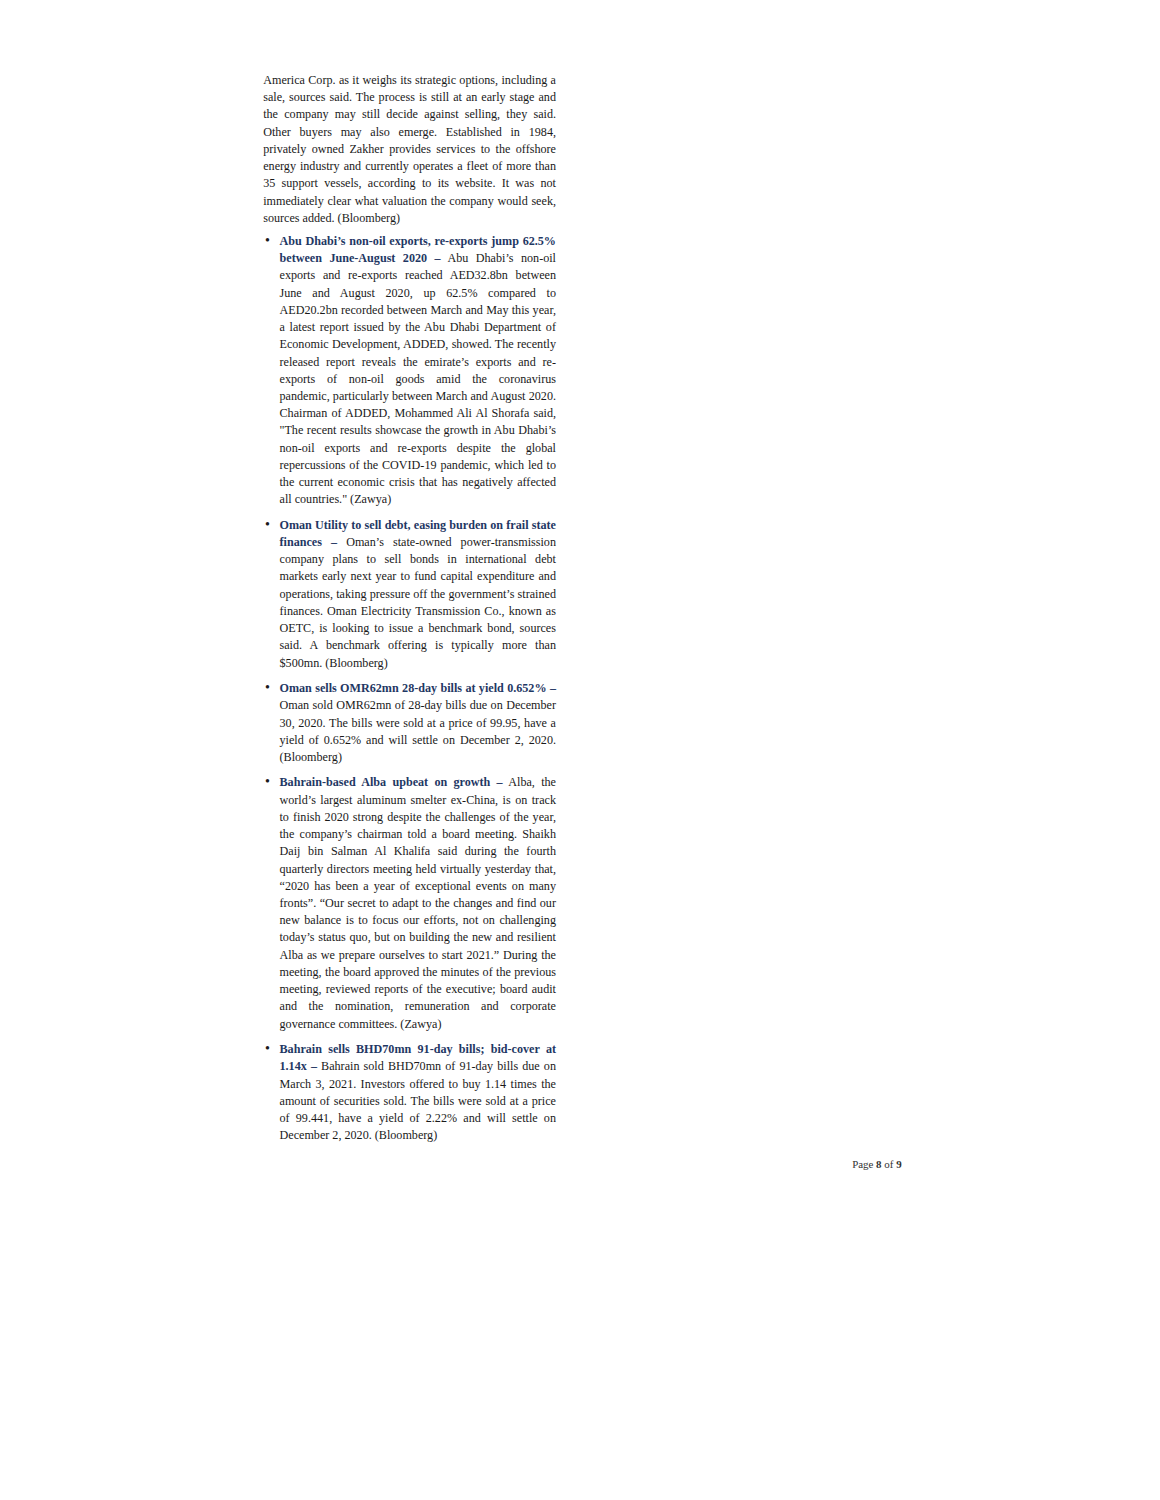America Corp. as it weighs its strategic options, including a sale, sources said. The process is still at an early stage and the company may still decide against selling, they said. Other buyers may also emerge. Established in 1984, privately owned Zakher provides services to the offshore energy industry and currently operates a fleet of more than 35 support vessels, according to its website. It was not immediately clear what valuation the company would seek, sources added. (Bloomberg)
Abu Dhabi’s non-oil exports, re-exports jump 62.5% between June-August 2020 – Abu Dhabi’s non-oil exports and re-exports reached AED32.8bn between June and August 2020, up 62.5% compared to AED20.2bn recorded between March and May this year, a latest report issued by the Abu Dhabi Department of Economic Development, ADDED, showed. The recently released report reveals the emirate’s exports and re-exports of non-oil goods amid the coronavirus pandemic, particularly between March and August 2020. Chairman of ADDED, Mohammed Ali Al Shorafa said, "The recent results showcase the growth in Abu Dhabi’s non-oil exports and re-exports despite the global repercussions of the COVID-19 pandemic, which led to the current economic crisis that has negatively affected all countries." (Zawya)
Oman Utility to sell debt, easing burden on frail state finances – Oman’s state-owned power-transmission company plans to sell bonds in international debt markets early next year to fund capital expenditure and operations, taking pressure off the government’s strained finances. Oman Electricity Transmission Co., known as OETC, is looking to issue a benchmark bond, sources said. A benchmark offering is typically more than $500mn. (Bloomberg)
Oman sells OMR62mn 28-day bills at yield 0.652% – Oman sold OMR62mn of 28-day bills due on December 30, 2020. The bills were sold at a price of 99.95, have a yield of 0.652% and will settle on December 2, 2020. (Bloomberg)
Bahrain-based Alba upbeat on growth – Alba, the world’s largest aluminum smelter ex-China, is on track to finish 2020 strong despite the challenges of the year, the company’s chairman told a board meeting. Shaikh Daij bin Salman Al Khalifa said during the fourth quarterly directors meeting held virtually yesterday that, “2020 has been a year of exceptional events on many fronts”. “Our secret to adapt to the changes and find our new balance is to focus our efforts, not on challenging today’s status quo, but on building the new and resilient Alba as we prepare ourselves to start 2021.” During the meeting, the board approved the minutes of the previous meeting, reviewed reports of the executive; board audit and the nomination, remuneration and corporate governance committees. (Zawya)
Bahrain sells BHD70mn 91-day bills; bid-cover at 1.14x – Bahrain sold BHD70mn of 91-day bills due on March 3, 2021. Investors offered to buy 1.14 times the amount of securities sold. The bills were sold at a price of 99.441, have a yield of 2.22% and will settle on December 2, 2020. (Bloomberg)
Page 8 of 9